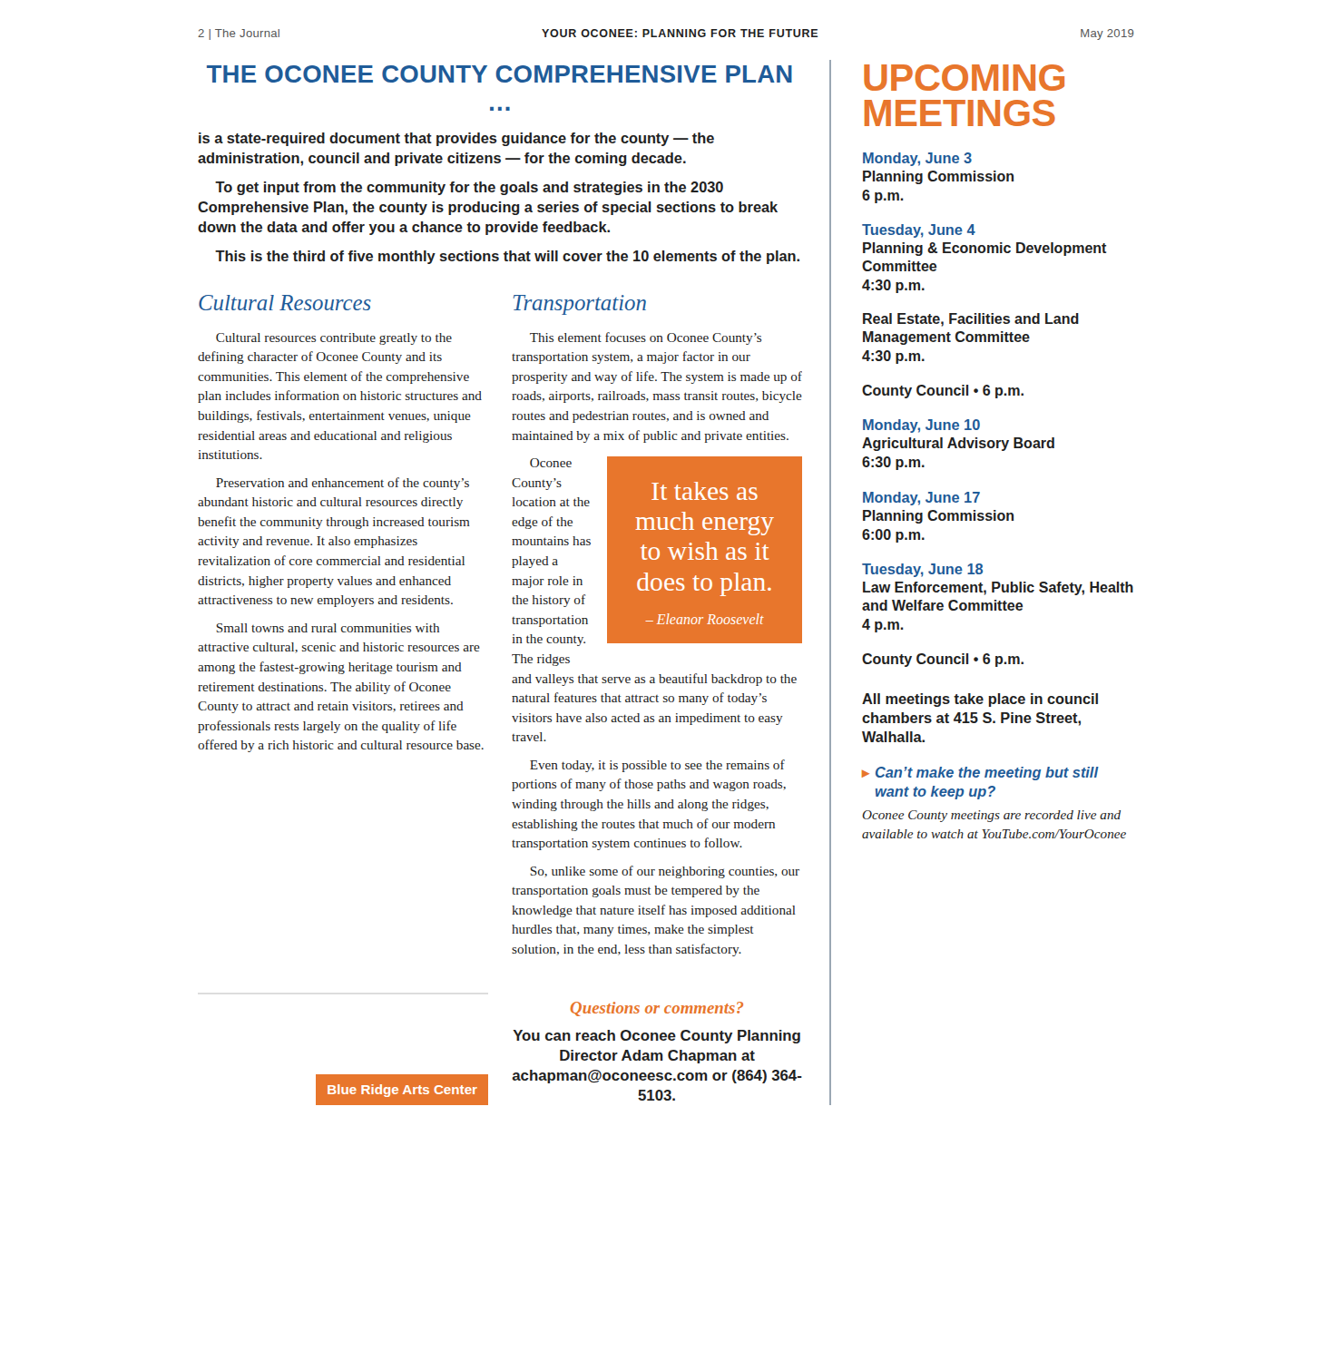2 | The Journal Your Oconee: Planning for the Future May 2019
THE OCONEE COUNTY COMPREHENSIVE PLAN …
is a state-required document that provides guidance for the county — the administration, council and private citizens — for the coming decade.
To get input from the community for the goals and strategies in the 2030 Comprehensive Plan, the county is producing a series of special sections to break down the data and offer you a chance to provide feedback.
This is the third of five monthly sections that will cover the 10 elements of the plan.
Cultural Resources
Cultural resources contribute greatly to the defining character of Oconee County and its communities. This element of the comprehensive plan includes information on historic structures and buildings, festivals, entertainment venues, unique residential areas and educational and religious institutions.
Preservation and enhancement of the county’s abundant historic and cultural resources directly benefit the community through increased tourism activity and revenue. It also emphasizes revitalization of core commercial and residential districts, higher property values and enhanced attractiveness to new employers and residents.
Small towns and rural communities with attractive cultural, scenic and historic resources are among the fastest-growing heritage tourism and retirement destinations. The ability of Oconee County to attract and retain visitors, retirees and professionals rests largely on the quality of life offered by a rich historic and cultural resource base.
Transportation
This element focuses on Oconee County’s transportation system, a major factor in our prosperity and way of life. The system is made up of roads, airports, railroads, mass transit routes, bicycle routes and pedestrian routes, and is owned and maintained by a mix of public and private entities.
It takes as much energy to wish as it does to plan. – Eleanor Roosevelt
Oconee County’s location at the edge of the mountains has played a major role in the history of transportation in the county. The ridges and valleys that serve as a beautiful backdrop to the natural features that attract so many of today’s visitors have also acted as an impediment to easy travel.
Even today, it is possible to see the remains of portions of many of those paths and wagon roads, winding through the hills and along the ridges, establishing the routes that much of our modern transportation system continues to follow.
So, unlike some of our neighboring counties, our transportation goals must be tempered by the knowledge that nature itself has imposed additional hurdles that, many times, make the simplest solution, in the end, less than satisfactory.
Blue Ridge Arts Center
Questions or comments?
You can reach Oconee County Planning Director Adam Chapman at achapman@oconeesc.com or (864) 364-5103.
UPCOMING MEETINGS
Monday, June 3
Planning Commission
6 p.m.
Tuesday, June 4
Planning & Economic Development Committee
4:30 p.m.
Real Estate, Facilities and Land Management Committee
4:30 p.m.
County Council • 6 p.m.
Monday, June 10
Agricultural Advisory Board
6:30 p.m.
Monday, June 17
Planning Commission
6:00 p.m.
Tuesday, June 18
Law Enforcement, Public Safety, Health and Welfare Committee
4 p.m.
County Council • 6 p.m.
All meetings take place in council chambers at 415 S. Pine Street, Walhalla.
Can’t make the meeting but still want to keep up?
Oconee County meetings are recorded live and available to watch at YouTube.com/YourOconee